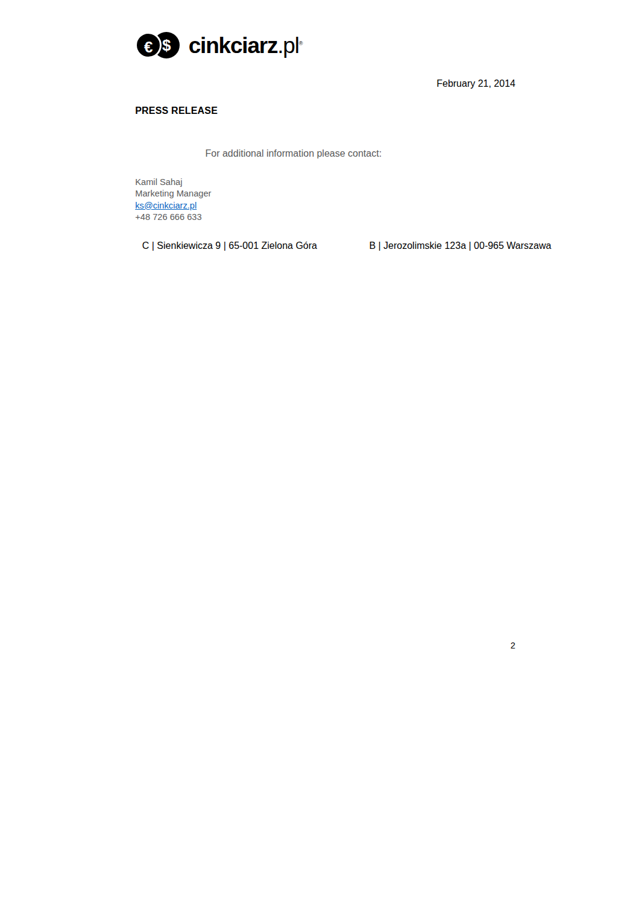€ $ cinkciarz.pl®
February 21, 2014
PRESS RELEASE
For additional information please contact:
Kamil Sahaj
Marketing Manager
ks@cinkciarz.pl
+48 726 666 633
C | Sienkiewicza 9 | 65-001 Zielona Góra B | Jerozolimskie 123a | 00-965 Warszawa
2